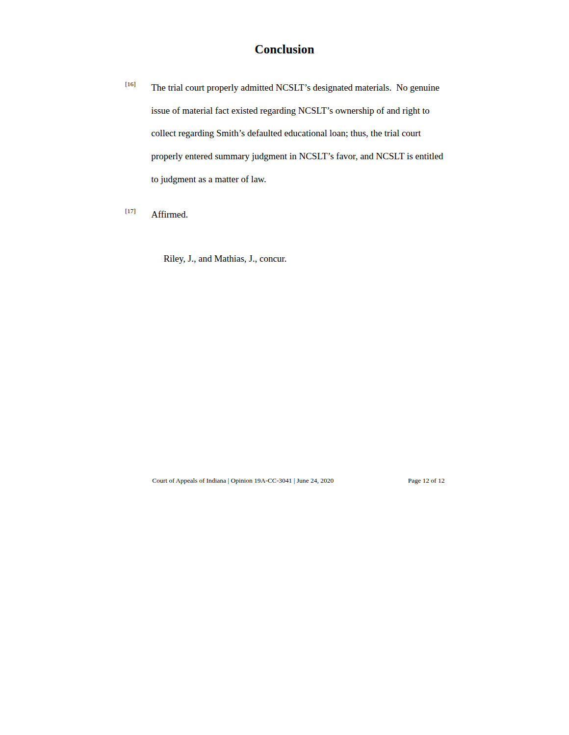Conclusion
[16]
The trial court properly admitted NCSLT’s designated materials. No genuine issue of material fact existed regarding NCSLT’s ownership of and right to collect regarding Smith’s defaulted educational loan; thus, the trial court properly entered summary judgment in NCSLT’s favor, and NCSLT is entitled to judgment as a matter of law.
[17]
Affirmed.
Riley, J., and Mathias, J., concur.
Court of Appeals of Indiana | Opinion 19A-CC-3041 | June 24, 2020
Page 12 of 12